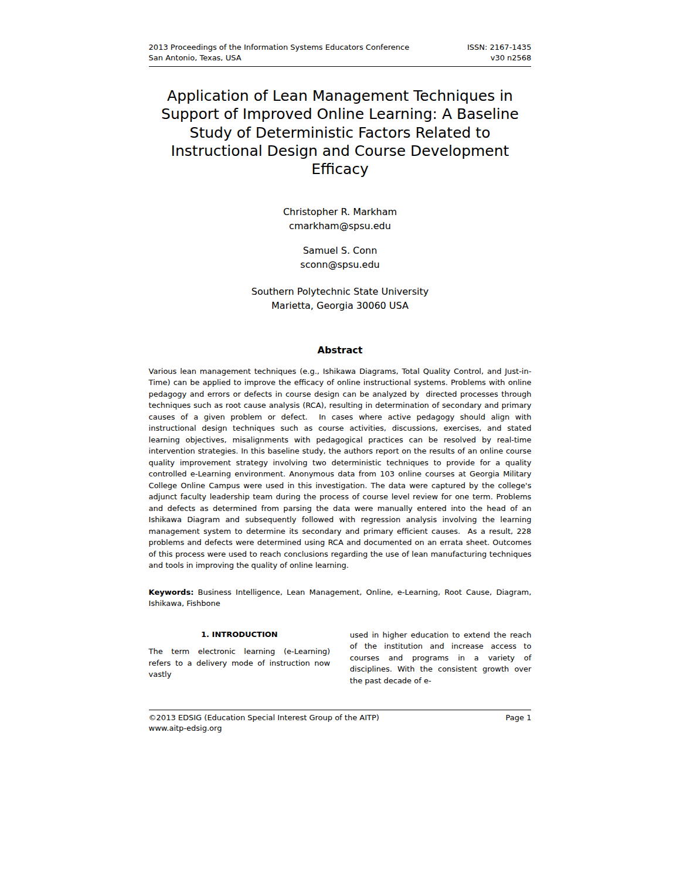2013 Proceedings of the Information Systems Educators Conference
San Antonio, Texas, USA
ISSN: 2167-1435
v30 n2568
Application of Lean Management Techniques in Support of Improved Online Learning: A Baseline Study of Deterministic Factors Related to Instructional Design and Course Development Efficacy
Christopher R. Markham
cmarkham@spsu.edu
Samuel S. Conn
sconn@spsu.edu
Southern Polytechnic State University
Marietta, Georgia 30060 USA
Abstract
Various lean management techniques (e.g., Ishikawa Diagrams, Total Quality Control, and Just-in-Time) can be applied to improve the efficacy of online instructional systems. Problems with online pedagogy and errors or defects in course design can be analyzed by directed processes through techniques such as root cause analysis (RCA), resulting in determination of secondary and primary causes of a given problem or defect. In cases where active pedagogy should align with instructional design techniques such as course activities, discussions, exercises, and stated learning objectives, misalignments with pedagogical practices can be resolved by real-time intervention strategies. In this baseline study, the authors report on the results of an online course quality improvement strategy involving two deterministic techniques to provide for a quality controlled e-Learning environment. Anonymous data from 103 online courses at Georgia Military College Online Campus were used in this investigation. The data were captured by the college's adjunct faculty leadership team during the process of course level review for one term. Problems and defects as determined from parsing the data were manually entered into the head of an Ishikawa Diagram and subsequently followed with regression analysis involving the learning management system to determine its secondary and primary efficient causes. As a result, 228 problems and defects were determined using RCA and documented on an errata sheet. Outcomes of this process were used to reach conclusions regarding the use of lean manufacturing techniques and tools in improving the quality of online learning.
Keywords: Business Intelligence, Lean Management, Online, e-Learning, Root Cause, Diagram, Ishikawa, Fishbone
1. INTRODUCTION
The term electronic learning (e-Learning) refers to a delivery mode of instruction now vastly
used in higher education to extend the reach of the institution and increase access to courses and programs in a variety of disciplines. With the consistent growth over the past decade of e-
©2013 EDSIG (Education Special Interest Group of the AITP)
www.aitp-edsig.org
Page 1